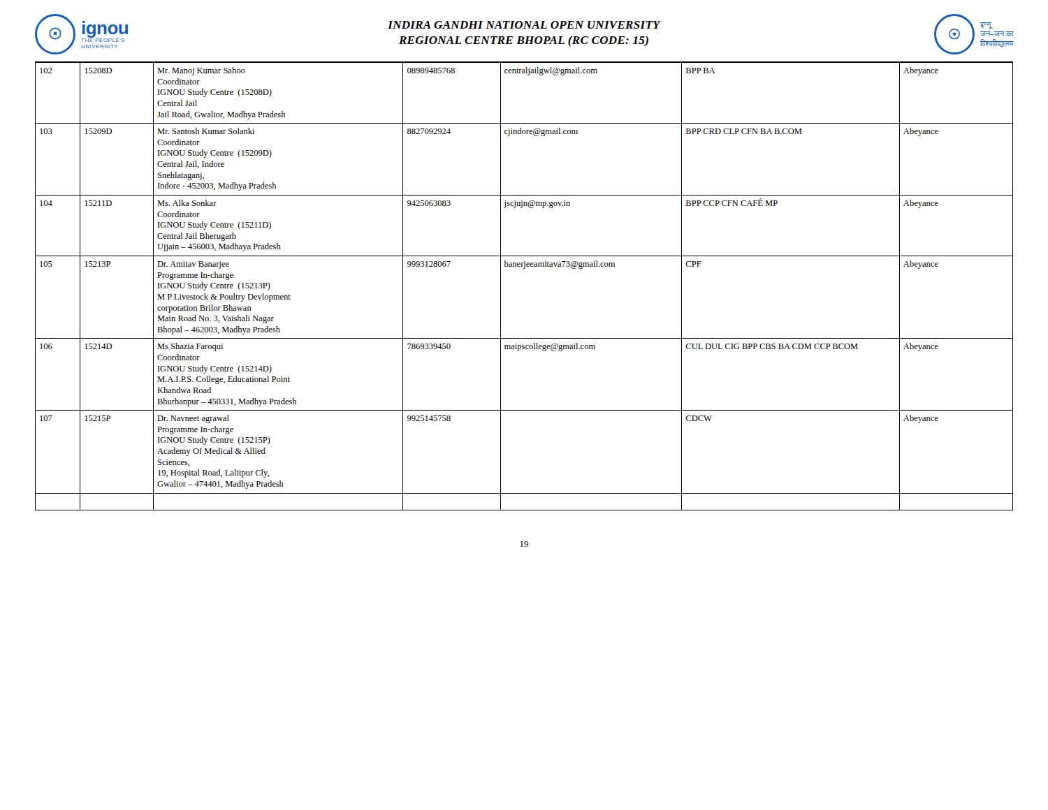☉
ignou
THE PEOPLE'S
UNIVERSITY
INDIRA GANDHI NATIONAL OPEN UNIVERSITY
REGIONAL CENTRE BHOPAL (RC CODE: 15)
☉
इग्नू
जन–जन का
विश्वविद्यालय
| 102 | 15208D | Mr. Manoj Kumar Sahoo Coordinator IGNOU Study Centre (15208D) Central Jail Jail Road, Gwalior, Madhya Pradesh | 08989485768 | centraljailgwl@gmail.com | BPP BA | Abeyance |
| 103 | 15209D | Mr. Santosh Kumar Solanki Coordinator IGNOU Study Centre (15209D) Central Jail, Indore Snehlataganj, Indore - 452003, Madhya Pradesh | 8827092924 | cjindore@gmail.com | BPP CRD CLP CFN BA B.COM | Abeyance |
| 104 | 15211D | Ms. Alka Sonkar Coordinator IGNOU Study Centre (15211D) Central Jail Bherugarh Ujjain – 456003, Madhaya Pradesh | 9425063083 | jscjujn@mp.gov.in | BPP CCP CFN CAFÉ MP | Abeyance |
| 105 | 15213P | Dr. Amitav Banarjee Programme In-charge IGNOU Study Centre (15213P) M P Livestock & Poultry Devlopment corporation Brilor Bhawan Main Road No. 3, Vaishali Nagar Bhopal – 462003, Madhya Pradesh | 9993128067 | banerjeeamitava73@gmail.com | CPF | Abeyance |
| 106 | 15214D | Ms Shazia Faroqui Coordinator IGNOU Study Centre (15214D) M.A.I.P.S. College, Educational Point Khandwa Road Bhurhanpur – 450331, Madhya Pradesh | 7869339450 | maipscollege@gmail.com | CUL DUL CIG BPP CBS BA CDM CCP BCOM | Abeyance |
| 107 | 15215P | Dr. Navneet agrawal Programme In-charge IGNOU Study Centre (15215P) Academy Of Medical & Allied Sciences, 19, Hospital Road, Lalitpur Cly, Gwalior – 474401, Madhya Pradesh | 9925145758 | | CDCW | Abeyance |
19